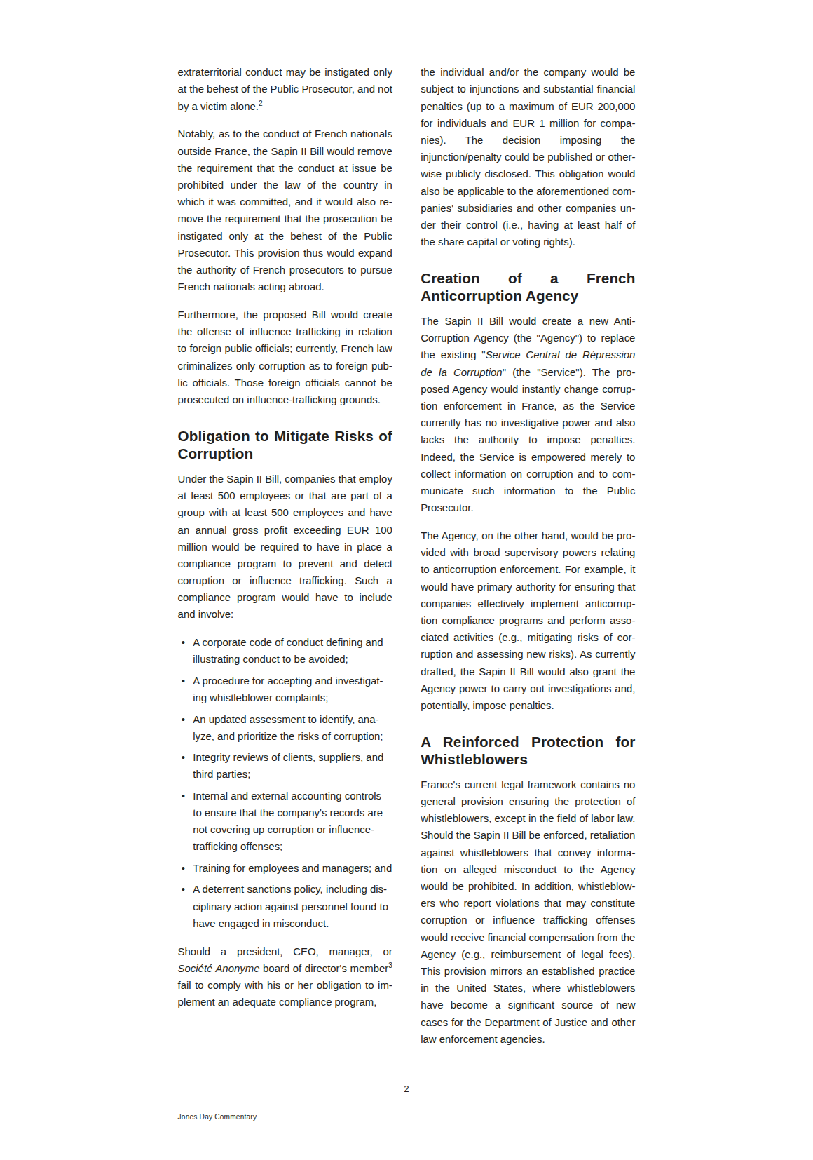extraterritorial conduct may be instigated only at the behest of the Public Prosecutor, and not by a victim alone.2
Notably, as to the conduct of French nationals outside France, the Sapin II Bill would remove the requirement that the conduct at issue be prohibited under the law of the country in which it was committed, and it would also remove the requirement that the prosecution be instigated only at the behest of the Public Prosecutor. This provision thus would expand the authority of French prosecutors to pursue French nationals acting abroad.
Furthermore, the proposed Bill would create the offense of influence trafficking in relation to foreign public officials; currently, French law criminalizes only corruption as to foreign public officials. Those foreign officials cannot be prosecuted on influence-trafficking grounds.
Obligation to Mitigate Risks of Corruption
Under the Sapin II Bill, companies that employ at least 500 employees or that are part of a group with at least 500 employees and have an annual gross profit exceeding EUR 100 million would be required to have in place a compliance program to prevent and detect corruption or influence trafficking. Such a compliance program would have to include and involve:
A corporate code of conduct defining and illustrating conduct to be avoided;
A procedure for accepting and investigating whistleblower complaints;
An updated assessment to identify, analyze, and prioritize the risks of corruption;
Integrity reviews of clients, suppliers, and third parties;
Internal and external accounting controls to ensure that the company's records are not covering up corruption or influence-trafficking offenses;
Training for employees and managers; and
A deterrent sanctions policy, including disciplinary action against personnel found to have engaged in misconduct.
Should a president, CEO, manager, or Société Anonyme board of director's member3 fail to comply with his or her obligation to implement an adequate compliance program,
the individual and/or the company would be subject to injunctions and substantial financial penalties (up to a maximum of EUR 200,000 for individuals and EUR 1 million for companies). The decision imposing the injunction/penalty could be published or otherwise publicly disclosed. This obligation would also be applicable to the aforementioned companies' subsidiaries and other companies under their control (i.e., having at least half of the share capital or voting rights).
Creation of a French Anticorruption Agency
The Sapin II Bill would create a new Anti-Corruption Agency (the "Agency") to replace the existing "Service Central de Répression de la Corruption" (the "Service"). The proposed Agency would instantly change corruption enforcement in France, as the Service currently has no investigative power and also lacks the authority to impose penalties. Indeed, the Service is empowered merely to collect information on corruption and to communicate such information to the Public Prosecutor.
The Agency, on the other hand, would be provided with broad supervisory powers relating to anticorruption enforcement. For example, it would have primary authority for ensuring that companies effectively implement anticorruption compliance programs and perform associated activities (e.g., mitigating risks of corruption and assessing new risks). As currently drafted, the Sapin II Bill would also grant the Agency power to carry out investigations and, potentially, impose penalties.
A Reinforced Protection for Whistleblowers
France's current legal framework contains no general provision ensuring the protection of whistleblowers, except in the field of labor law. Should the Sapin II Bill be enforced, retaliation against whistleblowers that convey information on alleged misconduct to the Agency would be prohibited. In addition, whistleblowers who report violations that may constitute corruption or influence trafficking offenses would receive financial compensation from the Agency (e.g., reimbursement of legal fees). This provision mirrors an established practice in the United States, where whistleblowers have become a significant source of new cases for the Department of Justice and other law enforcement agencies.
2
Jones Day Commentary